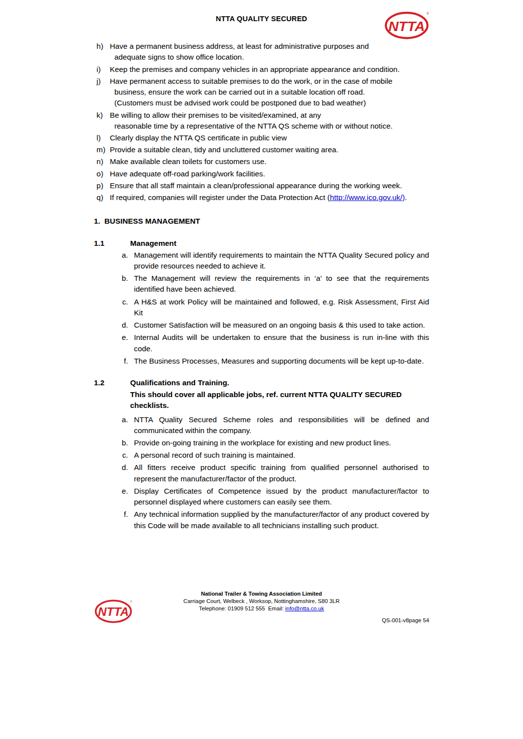NTTA QUALITY SECURED
NTTA ®
h) Have a permanent business address, at least for administrative purposes andadequate signs to show office location.
i) Keep the premises and company vehicles in an appropriate appearance and condition.
j) Have permanent access to suitable premises to do the work, or in the case of mobile business, ensure the work can be carried out in a suitable location off road. (Customers must be advised work could be postponed due to bad weather)
k) Be willing to allow their premises to be visited/examined, at anyreasonable time by a representative of the NTTA QS scheme with or without notice.
l) Clearly display the NTTA QS certificate in public view
m) Provide a suitable clean, tidy and uncluttered customer waiting area.
n) Make available clean toilets for customers use.
o) Have adequate off-road parking/work facilities.
p) Ensure that all staff maintain a clean/professional appearance during the working week.
q) If required, companies will register under the Data Protection Act (http://www.ico.gov.uk/).
1. BUSINESS MANAGEMENT
1.1
Management
Management will identify requirements to maintain the NTTA Quality Secured policy and provide resources needed to achieve it.
The Management will review the requirements in ‘a’ to see that the requirements identified have been achieved.
A H&S at work Policy will be maintained and followed, e.g. Risk Assessment, First Aid Kit
Customer Satisfaction will be measured on an ongoing basis & this used to take action.
Internal Audits will be undertaken to ensure that the business is run in-line with this code.
The Business Processes, Measures and supporting documents will be kept up-to-date.
1.2
Qualifications and Training.
This should cover all applicable jobs, ref. current NTTA QUALITY SECURED checklists.
NTTA Quality Secured Scheme roles and responsibilities will be defined and communicated within the company.
Provide on-going training in the workplace for existing and new product lines.
A personal record of such training is maintained.
All fitters receive product specific training from qualified personnel authorised to represent the manufacturer/factor of the product.
Display Certificates of Competence issued by the product manufacturer/factor to personnel displayed where customers can easily see them.
Any technical information supplied by the manufacturer/factor of any product covered by this Code will be made available to all technicians installing such product.
NTTA ®
National Trailer & Towing Association Limited
Carriage Court, Welbeck , Worksop, Nottinghamshire, S80 3LR
Telephone: 01909 512 555 Email: info@ntta.co.uk
QS-001-v8page 54